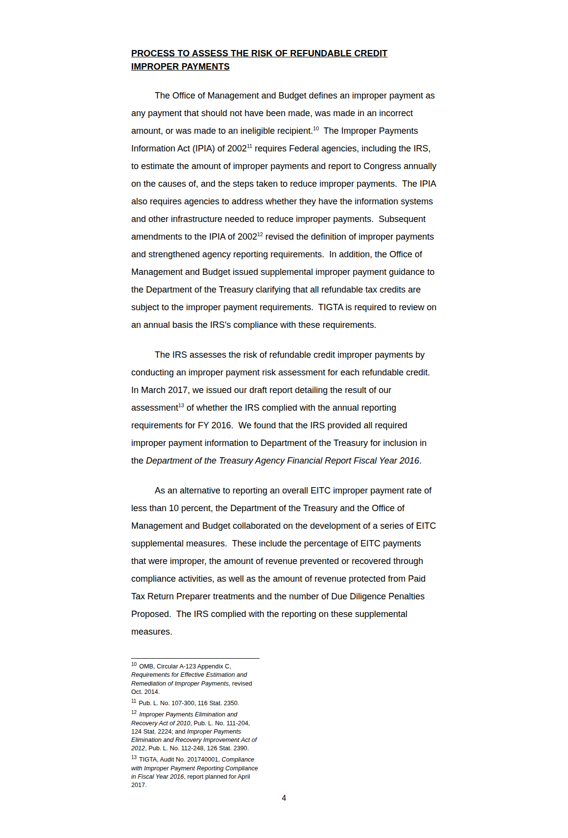PROCESS TO ASSESS THE RISK OF REFUNDABLE CREDIT IMPROPER PAYMENTS
The Office of Management and Budget defines an improper payment as any payment that should not have been made, was made in an incorrect amount, or was made to an ineligible recipient.10 The Improper Payments Information Act (IPIA) of 200211 requires Federal agencies, including the IRS, to estimate the amount of improper payments and report to Congress annually on the causes of, and the steps taken to reduce improper payments. The IPIA also requires agencies to address whether they have the information systems and other infrastructure needed to reduce improper payments. Subsequent amendments to the IPIA of 200212 revised the definition of improper payments and strengthened agency reporting requirements. In addition, the Office of Management and Budget issued supplemental improper payment guidance to the Department of the Treasury clarifying that all refundable tax credits are subject to the improper payment requirements. TIGTA is required to review on an annual basis the IRS's compliance with these requirements.
The IRS assesses the risk of refundable credit improper payments by conducting an improper payment risk assessment for each refundable credit. In March 2017, we issued our draft report detailing the result of our assessment13 of whether the IRS complied with the annual reporting requirements for FY 2016. We found that the IRS provided all required improper payment information to Department of the Treasury for inclusion in the Department of the Treasury Agency Financial Report Fiscal Year 2016.
As an alternative to reporting an overall EITC improper payment rate of less than 10 percent, the Department of the Treasury and the Office of Management and Budget collaborated on the development of a series of EITC supplemental measures. These include the percentage of EITC payments that were improper, the amount of revenue prevented or recovered through compliance activities, as well as the amount of revenue protected from Paid Tax Return Preparer treatments and the number of Due Diligence Penalties Proposed. The IRS complied with the reporting on these supplemental measures.
10 OMB, Circular A-123 Appendix C, Requirements for Effective Estimation and Remediation of Improper Payments, revised Oct. 2014.
11 Pub. L. No. 107-300, 116 Stat. 2350.
12 Improper Payments Elimination and Recovery Act of 2010, Pub. L. No. 111-204, 124 Stat. 2224; and Improper Payments Elimination and Recovery Improvement Act of 2012, Pub. L. No. 112-248, 126 Stat. 2390.
13 TIGTA, Audit No. 201740001, Compliance with Improper Payment Reporting Compliance in Fiscal Year 2016, report planned for April 2017.
4